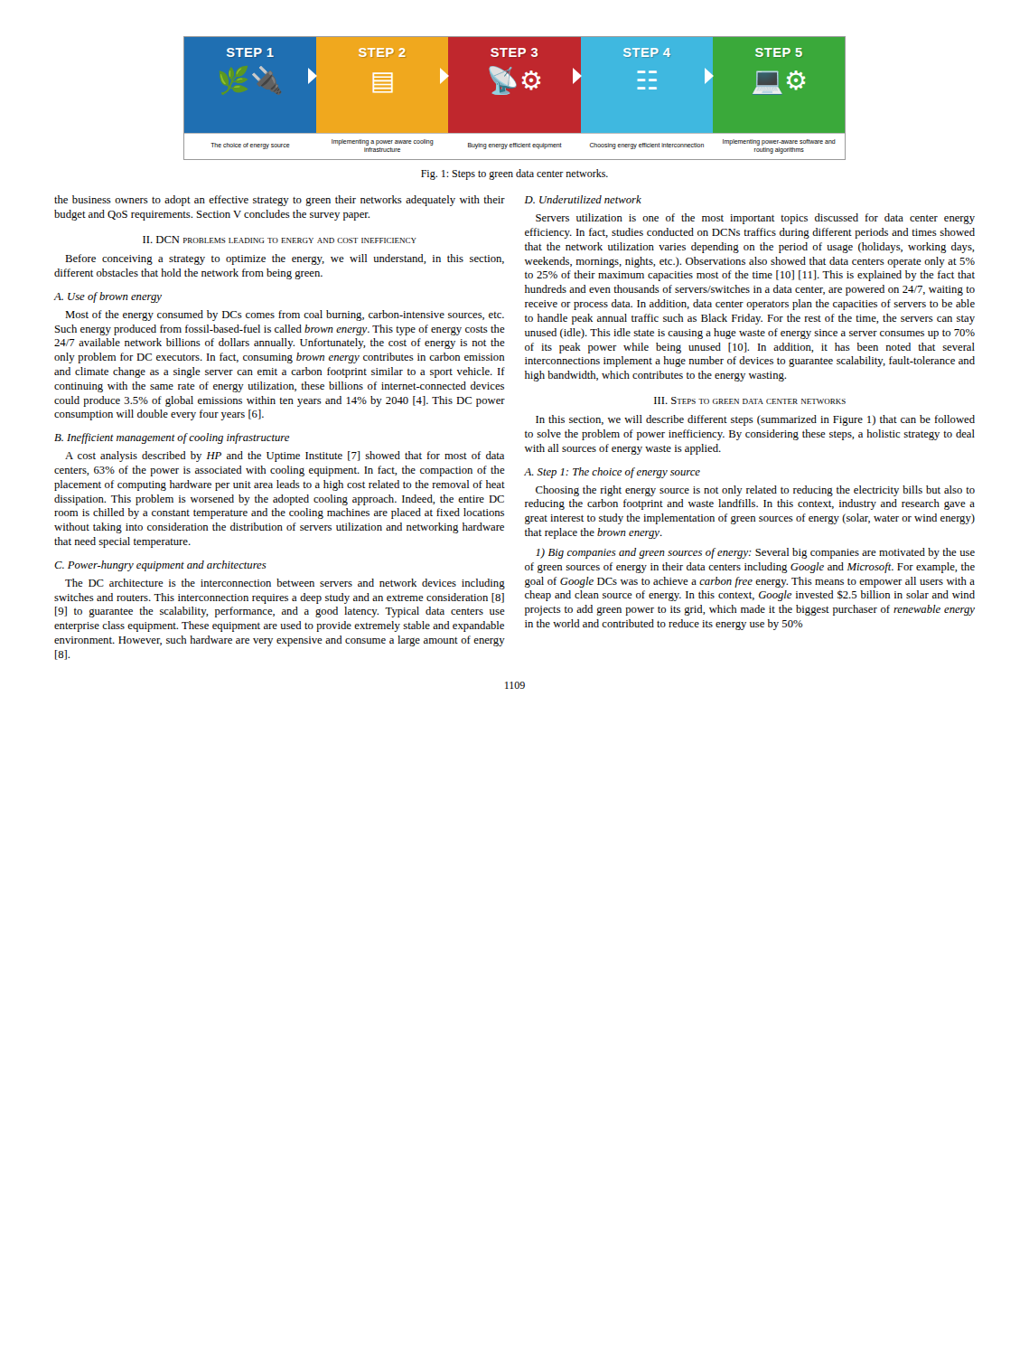STEP 1
🌿🔌
The choice of energy source
STEP 2
▤
Implementing a power aware cooling infrastructure
STEP 3
📡⚙
Buying energy efficient equipment
STEP 4
☷
Choosing energy efficient interconnection
STEP 5
💻⚙
Implementing power-aware software and routing algorithms
Fig. 1: Steps to green data center networks.
the business owners to adopt an effective strategy to green their networks adequately with their budget and QoS requirements. Section V concludes the survey paper.
II. DCN problems leading to energy and cost inefficiency
Before conceiving a strategy to optimize the energy, we will understand, in this section, different obstacles that hold the network from being green.
A. Use of brown energy
Most of the energy consumed by DCs comes from coal burning, carbon-intensive sources, etc. Such energy produced from fossil-based-fuel is called brown energy. This type of energy costs the 24/7 available network billions of dollars annually. Unfortunately, the cost of energy is not the only problem for DC executors. In fact, consuming brown energy contributes in carbon emission and climate change as a single server can emit a carbon footprint similar to a sport vehicle. If continuing with the same rate of energy utilization, these billions of internet-connected devices could produce 3.5% of global emissions within ten years and 14% by 2040 [4]. This DC power consumption will double every four years [6].
B. Inefficient management of cooling infrastructure
A cost analysis described by HP and the Uptime Institute [7] showed that for most of data centers, 63% of the power is associated with cooling equipment. In fact, the compaction of the placement of computing hardware per unit area leads to a high cost related to the removal of heat dissipation. This problem is worsened by the adopted cooling approach. Indeed, the entire DC room is chilled by a constant temperature and the cooling machines are placed at fixed locations without taking into consideration the distribution of servers utilization and networking hardware that need special temperature.
C. Power-hungry equipment and architectures
The DC architecture is the interconnection between servers and network devices including switches and routers. This interconnection requires a deep study and an extreme consideration [8] [9] to guarantee the scalability, performance, and a good latency. Typical data centers use enterprise class equipment. These equipment are used to provide extremely stable and expandable environment. However, such hardware are very expensive and consume a large amount of energy [8].
D. Underutilized network
Servers utilization is one of the most important topics discussed for data center energy efficiency. In fact, studies conducted on DCNs traffics during different periods and times showed that the network utilization varies depending on the period of usage (holidays, working days, weekends, mornings, nights, etc.). Observations also showed that data centers operate only at 5% to 25% of their maximum capacities most of the time [10] [11]. This is explained by the fact that hundreds and even thousands of servers/switches in a data center, are powered on 24/7, waiting to receive or process data. In addition, data center operators plan the capacities of servers to be able to handle peak annual traffic such as Black Friday. For the rest of the time, the servers can stay unused (idle). This idle state is causing a huge waste of energy since a server consumes up to 70% of its peak power while being unused [10]. In addition, it has been noted that several interconnections implement a huge number of devices to guarantee scalability, fault-tolerance and high bandwidth, which contributes to the energy wasting.
III. Steps to green data center networks
In this section, we will describe different steps (summarized in Figure 1) that can be followed to solve the problem of power inefficiency. By considering these steps, a holistic strategy to deal with all sources of energy waste is applied.
A. Step 1: The choice of energy source
Choosing the right energy source is not only related to reducing the electricity bills but also to reducing the carbon footprint and waste landfills. In this context, industry and research gave a great interest to study the implementation of green sources of energy (solar, water or wind energy) that replace the brown energy.
1) Big companies and green sources of energy: Several big companies are motivated by the use of green sources of energy in their data centers including Google and Microsoft. For example, the goal of Google DCs was to achieve a carbon free energy. This means to empower all users with a cheap and clean source of energy. In this context, Google invested $2.5 billion in solar and wind projects to add green power to its grid, which made it the biggest purchaser of renewable energy in the world and contributed to reduce its energy use by 50%
1109